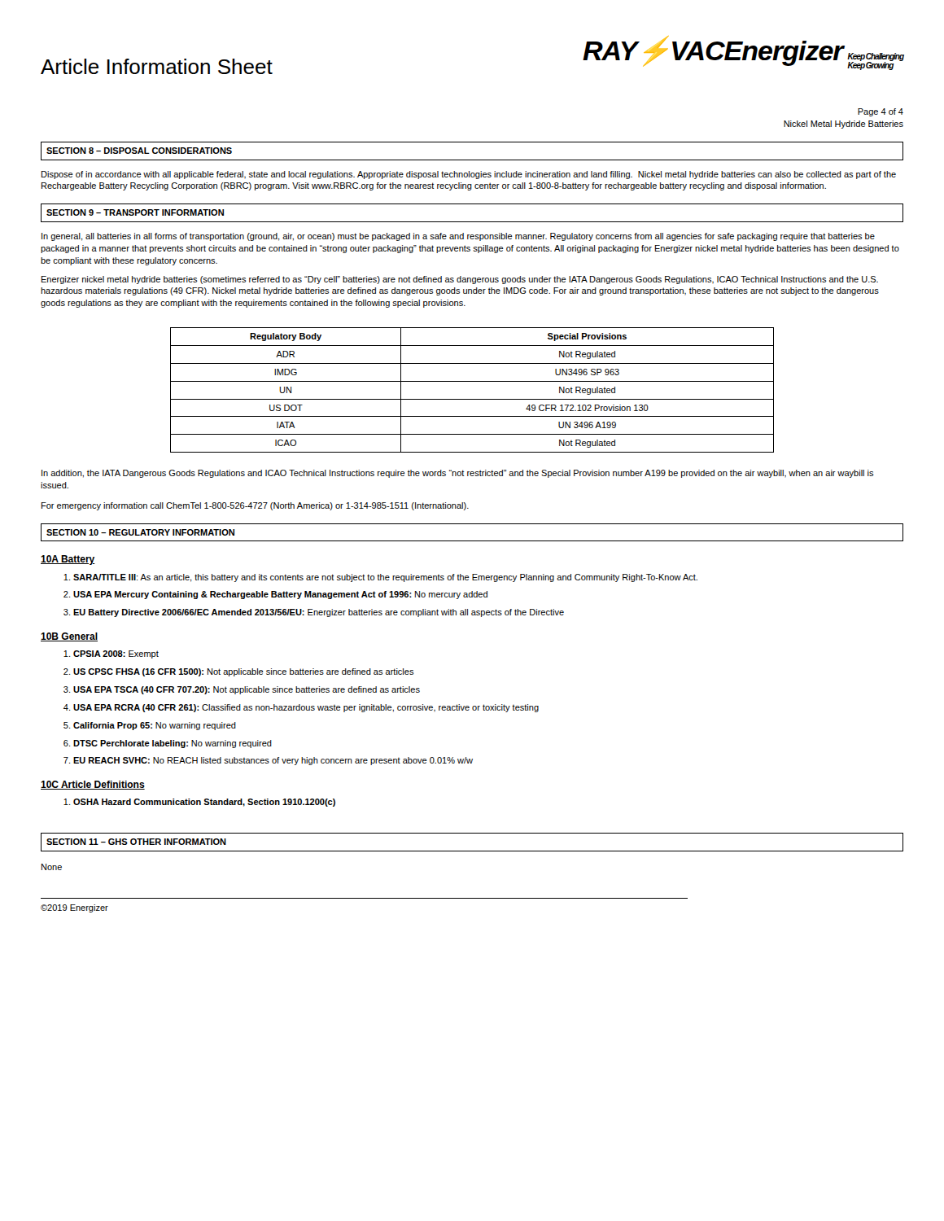Article Information Sheet
RAY⚡VAC Energizer Keep Challenging
Keep Growing
Page 4 of 4
Nickel Metal Hydride Batteries
SECTION 8 – DISPOSAL CONSIDERATIONS
Dispose of in accordance with all applicable federal, state and local regulations. Appropriate disposal technologies include incineration and land filling. Nickel metal hydride batteries can also be collected as part of the Rechargeable Battery Recycling Corporation (RBRC) program. Visit www.RBRC.org for the nearest recycling center or call 1-800-8-battery for rechargeable battery recycling and disposal information.
SECTION 9 – TRANSPORT INFORMATION
In general, all batteries in all forms of transportation (ground, air, or ocean) must be packaged in a safe and responsible manner. Regulatory concerns from all agencies for safe packaging require that batteries be packaged in a manner that prevents short circuits and be contained in “strong outer packaging” that prevents spillage of contents. All original packaging for Energizer nickel metal hydride batteries has been designed to be compliant with these regulatory concerns.
Energizer nickel metal hydride batteries (sometimes referred to as “Dry cell” batteries) are not defined as dangerous goods under the IATA Dangerous Goods Regulations, ICAO Technical Instructions and the U.S. hazardous materials regulations (49 CFR). Nickel metal hydride batteries are defined as dangerous goods under the IMDG code. For air and ground transportation, these batteries are not subject to the dangerous goods regulations as they are compliant with the requirements contained in the following special provisions.
| Regulatory Body | Special Provisions |
| --- | --- |
| ADR | Not Regulated |
| IMDG | UN3496 SP 963 |
| UN | Not Regulated |
| US DOT | 49 CFR 172.102 Provision 130 |
| IATA | UN 3496 A199 |
| ICAO | Not Regulated |
In addition, the IATA Dangerous Goods Regulations and ICAO Technical Instructions require the words “not restricted” and the Special Provision number A199 be provided on the air waybill, when an air waybill is issued.
For emergency information call ChemTel 1-800-526-4727 (North America) or 1-314-985-1511 (International).
SECTION 10 – REGULATORY INFORMATION
10A Battery
SARA/TITLE III: As an article, this battery and its contents are not subject to the requirements of the Emergency Planning and Community Right-To-Know Act.
USA EPA Mercury Containing & Rechargeable Battery Management Act of 1996: No mercury added
EU Battery Directive 2006/66/EC Amended 2013/56/EU: Energizer batteries are compliant with all aspects of the Directive
10B General
CPSIA 2008: Exempt
US CPSC FHSA (16 CFR 1500): Not applicable since batteries are defined as articles
USA EPA TSCA (40 CFR 707.20): Not applicable since batteries are defined as articles
USA EPA RCRA (40 CFR 261): Classified as non-hazardous waste per ignitable, corrosive, reactive or toxicity testing
California Prop 65: No warning required
DTSC Perchlorate labeling: No warning required
EU REACH SVHC: No REACH listed substances of very high concern are present above 0.01% w/w
10C Article Definitions
OSHA Hazard Communication Standard, Section 1910.1200(c)
SECTION 11 – GHS OTHER INFORMATION
None
©2019 Energizer